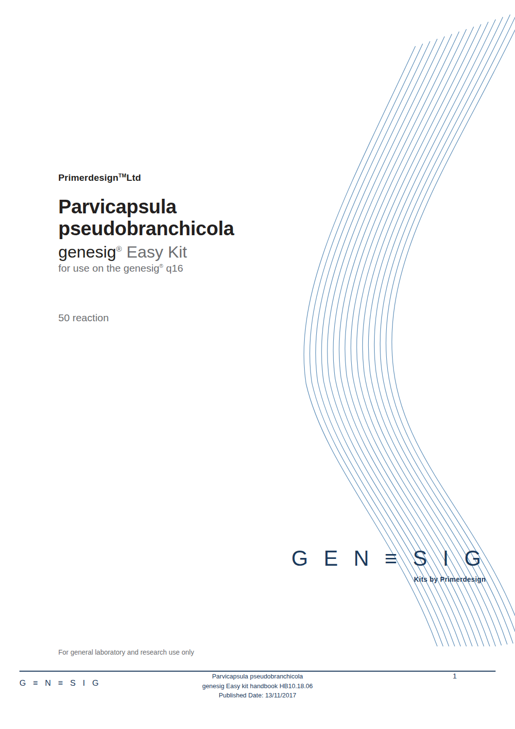PrimerdesignTMLtd
Parvicapsula
pseudobranchicola
genesig® Easy Kit
for use on the genesig® q16
50 reaction
G E N ≡ S I G
Kits by Primerdesign
For general laboratory and research use only
G ≡ N ≡ S I G
Parvicapsula pseudobranchicola
genesig Easy kit handbook HB10.18.06
Published Date: 13/11/2017
1